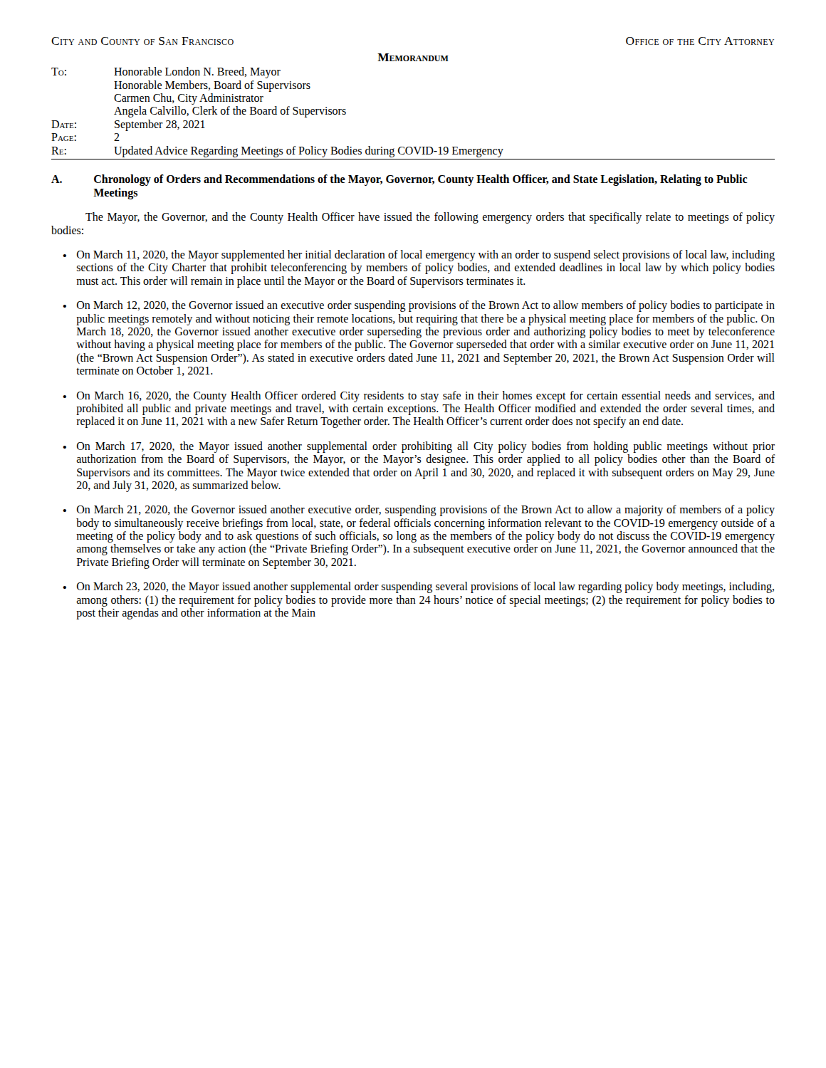City and County of San Francisco Office of the City Attorney
Memorandum
| To: | Honorable London N. Breed, Mayor |
| | Honorable Members, Board of Supervisors |
| | Carmen Chu, City Administrator |
| | Angela Calvillo, Clerk of the Board of Supervisors |
| Date: | September 28, 2021 |
| Page: | 2 |
| Re: | Updated Advice Regarding Meetings of Policy Bodies during COVID-19 Emergency |
A. Chronology of Orders and Recommendations of the Mayor, Governor, County Health Officer, and State Legislation, Relating to Public Meetings
The Mayor, the Governor, and the County Health Officer have issued the following emergency orders that specifically relate to meetings of policy bodies:
On March 11, 2020, the Mayor supplemented her initial declaration of local emergency with an order to suspend select provisions of local law, including sections of the City Charter that prohibit teleconferencing by members of policy bodies, and extended deadlines in local law by which policy bodies must act. This order will remain in place until the Mayor or the Board of Supervisors terminates it.
On March 12, 2020, the Governor issued an executive order suspending provisions of the Brown Act to allow members of policy bodies to participate in public meetings remotely and without noticing their remote locations, but requiring that there be a physical meeting place for members of the public. On March 18, 2020, the Governor issued another executive order superseding the previous order and authorizing policy bodies to meet by teleconference without having a physical meeting place for members of the public. The Governor superseded that order with a similar executive order on June 11, 2021 (the “Brown Act Suspension Order”). As stated in executive orders dated June 11, 2021 and September 20, 2021, the Brown Act Suspension Order will terminate on October 1, 2021.
On March 16, 2020, the County Health Officer ordered City residents to stay safe in their homes except for certain essential needs and services, and prohibited all public and private meetings and travel, with certain exceptions. The Health Officer modified and extended the order several times, and replaced it on June 11, 2021 with a new Safer Return Together order. The Health Officer’s current order does not specify an end date.
On March 17, 2020, the Mayor issued another supplemental order prohibiting all City policy bodies from holding public meetings without prior authorization from the Board of Supervisors, the Mayor, or the Mayor’s designee. This order applied to all policy bodies other than the Board of Supervisors and its committees. The Mayor twice extended that order on April 1 and 30, 2020, and replaced it with subsequent orders on May 29, June 20, and July 31, 2020, as summarized below.
On March 21, 2020, the Governor issued another executive order, suspending provisions of the Brown Act to allow a majority of members of a policy body to simultaneously receive briefings from local, state, or federal officials concerning information relevant to the COVID-19 emergency outside of a meeting of the policy body and to ask questions of such officials, so long as the members of the policy body do not discuss the COVID-19 emergency among themselves or take any action (the “Private Briefing Order”). In a subsequent executive order on June 11, 2021, the Governor announced that the Private Briefing Order will terminate on September 30, 2021.
On March 23, 2020, the Mayor issued another supplemental order suspending several provisions of local law regarding policy body meetings, including, among others: (1) the requirement for policy bodies to provide more than 24 hours’ notice of special meetings; (2) the requirement for policy bodies to post their agendas and other information at the Main